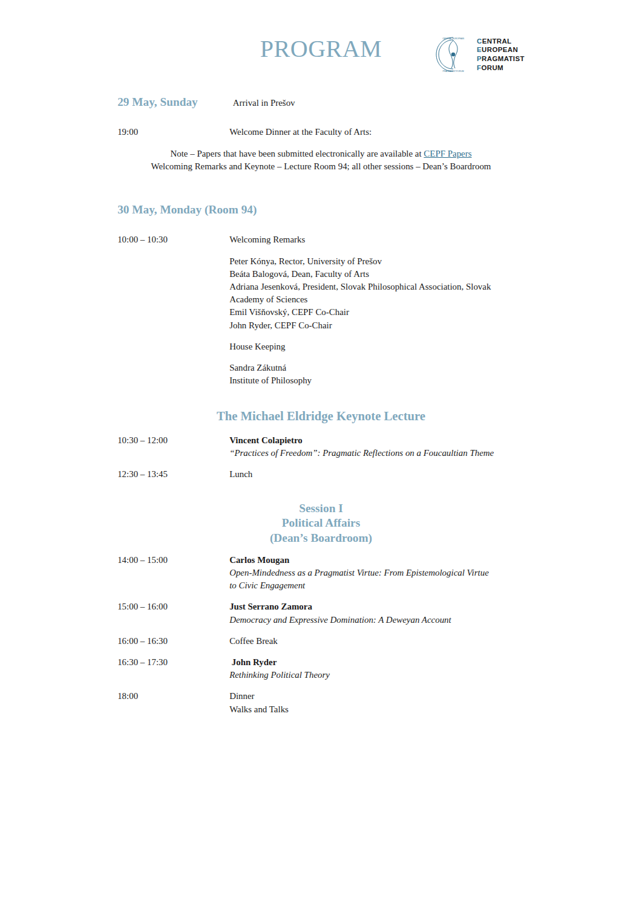PROGRAM
CENTRAL EUROPEAN PRAGMATIST FORUM
CENTRAL
EUROPEAN
PRAGMATIST
FORUM
29 May, Sunday
Arrival in Prešov
19:00
Welcome Dinner at the Faculty of Arts:
Note – Papers that have been submitted electronically are available at CEPF Papers
Welcoming Remarks and Keynote – Lecture Room 94; all other sessions – Dean’s Boardroom
30 May, Monday (Room 94)
10:00 – 10:30
Welcoming Remarks
Peter Kónya, Rector, University of Prešov
Beáta Balogová, Dean, Faculty of Arts
Adriana Jesenková, President, Slovak Philosophical Association, Slovak Academy of Sciences
Emil Višňovský, CEPF Co-Chair
John Ryder, CEPF Co-Chair
House Keeping
Sandra Zákutná
Institute of Philosophy
The Michael Eldridge Keynote Lecture
10:30 – 12:00
Vincent Colapietro
“Practices of Freedom”: Pragmatic Reflections on a Foucaultian Theme
12:30 – 13:45
Lunch
Session I
Political Affairs
(Dean’s Boardroom)
14:00 – 15:00
Carlos Mougan
Open-Mindedness as a Pragmatist Virtue: From Epistemological Virtue
to Civic Engagement
15:00 – 16:00
Just Serrano Zamora
Democracy and Expressive Domination: A Deweyan Account
16:00 – 16:30
Coffee Break
16:30 – 17:30
John Ryder
Rethinking Political Theory
18:00
Dinner
Walks and Talks